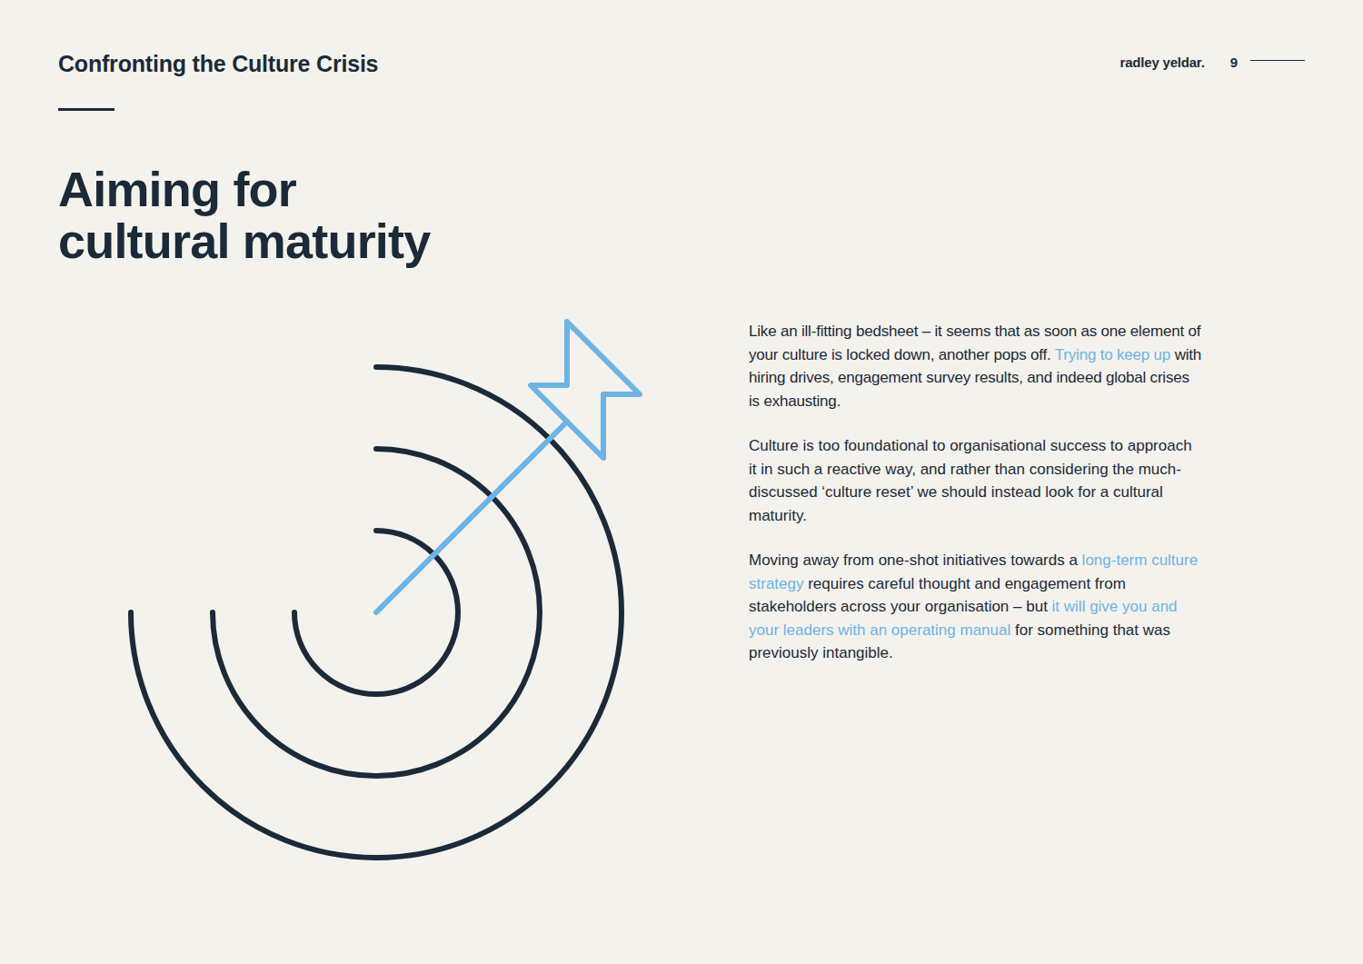Confronting the Culture Crisis
radley yeldar. 9
Aiming for
cultural maturity
Like an ill-fitting bedsheet – it seems that as soon as one element of your culture is locked down, another pops off. Trying to keep up with hiring drives, engagement survey results, and indeed global crises is exhausting.
Culture is too foundational to organisational success to approach it in such a reactive way, and rather than considering the much-discussed ‘culture reset’ we should instead look for a cultural maturity.
Moving away from one-shot initiatives towards a long-term culture strategy requires careful thought and engagement from stakeholders across your organisation – but it will give you and your leaders with an operating manual for something that was previously intangible.